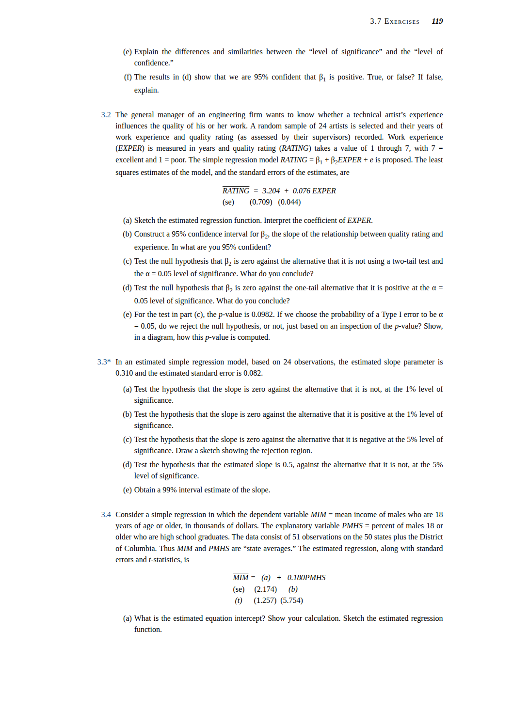3.7 Exercises 119
(e) Explain the differences and similarities between the “level of significance” and the “level of confidence.”
(f) The results in (d) show that we are 95% confident that β1 is positive. True, or false? If false, explain.
3.2
The general manager of an engineering firm wants to know whether a technical artist’s experience influences the quality of his or her work. A random sample of 24 artists is selected and their years of work experience and quality rating (as assessed by their supervisors) recorded. Work experience (EXPER) is measured in years and quality rating (RATING) takes a value of 1 through 7, with 7 = excellent and 1 = poor. The simple regression model RATING = β1 + β2EXPER + e is proposed. The least squares estimates of the model, and the standard errors of the estimates, are
RATING = 3.204 + 0.076 EXPER
(se) (0.709) (0.044)
(a) Sketch the estimated regression function. Interpret the coefficient of EXPER.
(b) Construct a 95% confidence interval for β2, the slope of the relationship between quality rating and experience. In what are you 95% confident?
(c) Test the null hypothesis that β2 is zero against the alternative that it is not using a two-tail test and the α = 0.05 level of significance. What do you conclude?
(d) Test the null hypothesis that β2 is zero against the one-tail alternative that it is positive at the α = 0.05 level of significance. What do you conclude?
(e) For the test in part (c), the p-value is 0.0982. If we choose the probability of a Type I error to be α = 0.05, do we reject the null hypothesis, or not, just based on an inspection of the p-value? Show, in a diagram, how this p-value is computed.
3.3*
In an estimated simple regression model, based on 24 observations, the estimated slope parameter is 0.310 and the estimated standard error is 0.082.
(a) Test the hypothesis that the slope is zero against the alternative that it is not, at the 1% level of significance.
(b) Test the hypothesis that the slope is zero against the alternative that it is positive at the 1% level of significance.
(c) Test the hypothesis that the slope is zero against the alternative that it is negative at the 5% level of significance. Draw a sketch showing the rejection region.
(d) Test the hypothesis that the estimated slope is 0.5, against the alternative that it is not, at the 5% level of significance.
(e) Obtain a 99% interval estimate of the slope.
3.4
Consider a simple regression in which the dependent variable MIM = mean income of males who are 18 years of age or older, in thousands of dollars. The explanatory variable PMHS = percent of males 18 or older who are high school graduates. The data consist of 51 observations on the 50 states plus the District of Columbia. Thus MIM and PMHS are “state averages.” The estimated regression, along with standard errors and t-statistics, is
MIM = (a) + 0.180PMHS
(se) (2.174) (b)
(t) (1.257) (5.754)
(a) What is the estimated equation intercept? Show your calculation. Sketch the estimated regression function.